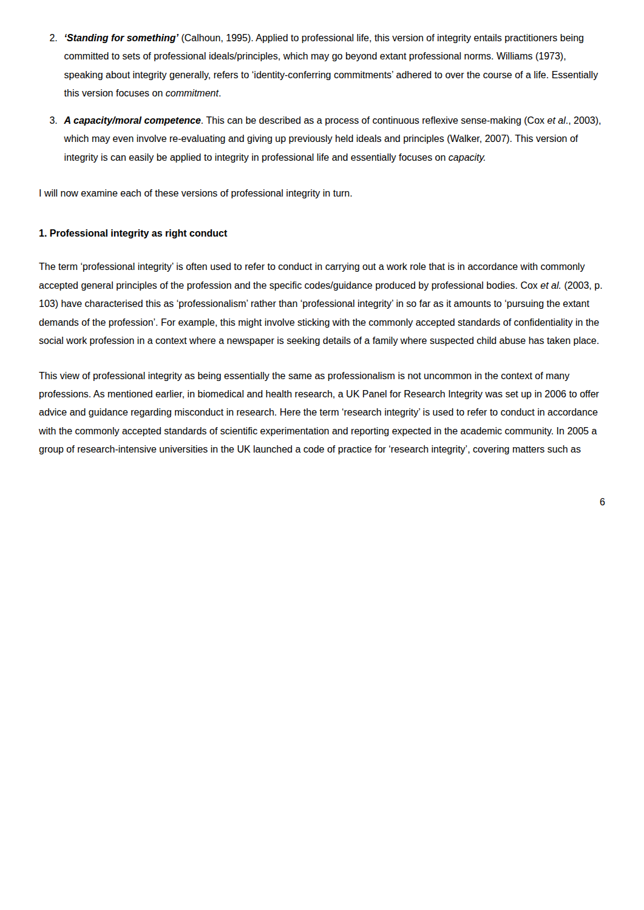‘Standing for something’ (Calhoun, 1995). Applied to professional life, this version of integrity entails practitioners being committed to sets of professional ideals/principles, which may go beyond extant professional norms. Williams (1973), speaking about integrity generally, refers to ‘identity-conferring commitments’ adhered to over the course of a life. Essentially this version focuses on commitment.
A capacity/moral competence. This can be described as a process of continuous reflexive sense-making (Cox et al., 2003), which may even involve re-evaluating and giving up previously held ideals and principles (Walker, 2007). This version of integrity is can easily be applied to integrity in professional life and essentially focuses on capacity.
I will now examine each of these versions of professional integrity in turn.
1. Professional integrity as right conduct
The term ‘professional integrity’ is often used to refer to conduct in carrying out a work role that is in accordance with commonly accepted general principles of the profession and the specific codes/guidance produced by professional bodies. Cox et al. (2003, p. 103) have characterised this as ‘professionalism’ rather than ‘professional integrity’ in so far as it amounts to ‘pursuing the extant demands of the profession’. For example, this might involve sticking with the commonly accepted standards of confidentiality in the social work profession in a context where a newspaper is seeking details of a family where suspected child abuse has taken place.
This view of professional integrity as being essentially the same as professionalism is not uncommon in the context of many professions. As mentioned earlier, in biomedical and health research, a UK Panel for Research Integrity was set up in 2006 to offer advice and guidance regarding misconduct in research. Here the term ‘research integrity’ is used to refer to conduct in accordance with the commonly accepted standards of scientific experimentation and reporting expected in the academic community. In 2005 a group of research-intensive universities in the UK launched a code of practice for ‘research integrity’, covering matters such as
6